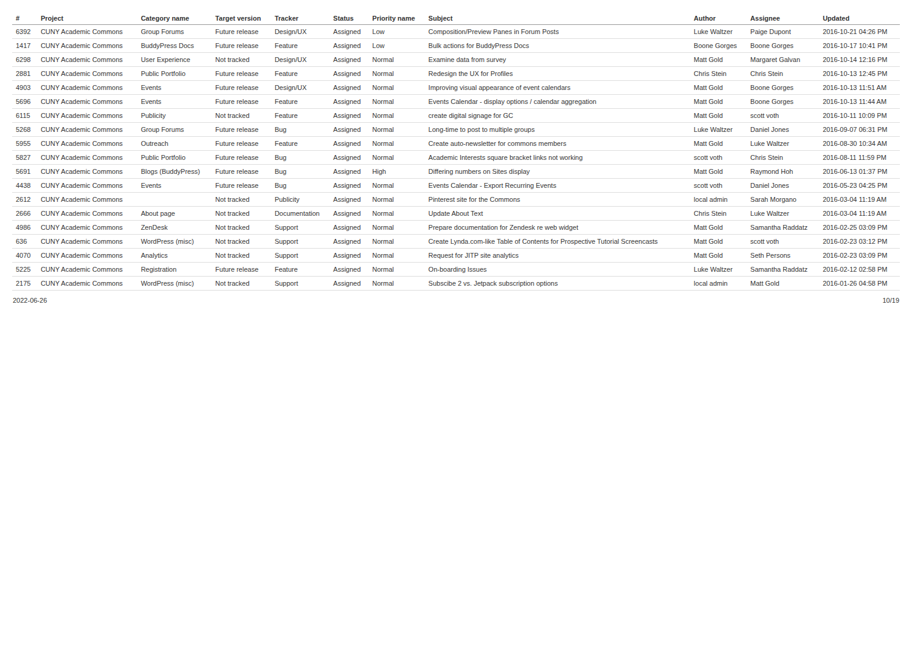| # | Project | Category name | Target version | Tracker | Status | Priority name | Subject | Author | Assignee | Updated |
| --- | --- | --- | --- | --- | --- | --- | --- | --- | --- | --- |
| 6392 | CUNY Academic Commons | Group Forums | Future release | Design/UX | Assigned | Low | Composition/Preview Panes in Forum Posts | Luke Waltzer | Paige Dupont | 2016-10-21 04:26 PM |
| 1417 | CUNY Academic Commons | BuddyPress Docs | Future release | Feature | Assigned | Low | Bulk actions for BuddyPress Docs | Boone Gorges | Boone Gorges | 2016-10-17 10:41 PM |
| 6298 | CUNY Academic Commons | User Experience | Not tracked | Design/UX | Assigned | Normal | Examine data from survey | Matt Gold | Margaret Galvan | 2016-10-14 12:16 PM |
| 2881 | CUNY Academic Commons | Public Portfolio | Future release | Feature | Assigned | Normal | Redesign the UX for Profiles | Chris Stein | Chris Stein | 2016-10-13 12:45 PM |
| 4903 | CUNY Academic Commons | Events | Future release | Design/UX | Assigned | Normal | Improving visual appearance of event calendars | Matt Gold | Boone Gorges | 2016-10-13 11:51 AM |
| 5696 | CUNY Academic Commons | Events | Future release | Feature | Assigned | Normal | Events Calendar - display options / calendar aggregation | Matt Gold | Boone Gorges | 2016-10-13 11:44 AM |
| 6115 | CUNY Academic Commons | Publicity | Not tracked | Feature | Assigned | Normal | create digital signage for GC | Matt Gold | scott voth | 2016-10-11 10:09 PM |
| 5268 | CUNY Academic Commons | Group Forums | Future release | Bug | Assigned | Normal | Long-time to post to multiple groups | Luke Waltzer | Daniel Jones | 2016-09-07 06:31 PM |
| 5955 | CUNY Academic Commons | Outreach | Future release | Feature | Assigned | Normal | Create auto-newsletter for commons members | Matt Gold | Luke Waltzer | 2016-08-30 10:34 AM |
| 5827 | CUNY Academic Commons | Public Portfolio | Future release | Bug | Assigned | Normal | Academic Interests square bracket links not working | scott voth | Chris Stein | 2016-08-11 11:59 PM |
| 5691 | CUNY Academic Commons | Blogs (BuddyPress) | Future release | Bug | Assigned | High | Differing numbers on Sites display | Matt Gold | Raymond Hoh | 2016-06-13 01:37 PM |
| 4438 | CUNY Academic Commons | Events | Future release | Bug | Assigned | Normal | Events Calendar - Export Recurring Events | scott voth | Daniel Jones | 2016-05-23 04:25 PM |
| 2612 | CUNY Academic Commons | | Not tracked | Publicity | Assigned | Normal | Pinterest site for the Commons | local admin | Sarah Morgano | 2016-03-04 11:19 AM |
| 2666 | CUNY Academic Commons | About page | Not tracked | Documentation | Assigned | Normal | Update About Text | Chris Stein | Luke Waltzer | 2016-03-04 11:19 AM |
| 4986 | CUNY Academic Commons | ZenDesk | Not tracked | Support | Assigned | Normal | Prepare documentation for Zendesk re web widget | Matt Gold | Samantha Raddatz | 2016-02-25 03:09 PM |
| 636 | CUNY Academic Commons | WordPress (misc) | Not tracked | Support | Assigned | Normal | Create Lynda.com-like Table of Contents for Prospective Tutorial Screencasts | Matt Gold | scott voth | 2016-02-23 03:12 PM |
| 4070 | CUNY Academic Commons | Analytics | Not tracked | Support | Assigned | Normal | Request for JITP site analytics | Matt Gold | Seth Persons | 2016-02-23 03:09 PM |
| 5225 | CUNY Academic Commons | Registration | Future release | Feature | Assigned | Normal | On-boarding Issues | Luke Waltzer | Samantha Raddatz | 2016-02-12 02:58 PM |
| 2175 | CUNY Academic Commons | WordPress (misc) | Not tracked | Support | Assigned | Normal | Subscibe 2 vs. Jetpack subscription options | local admin | Matt Gold | 2016-01-26 04:58 PM |
| 2022-06-26 | 10/19 |